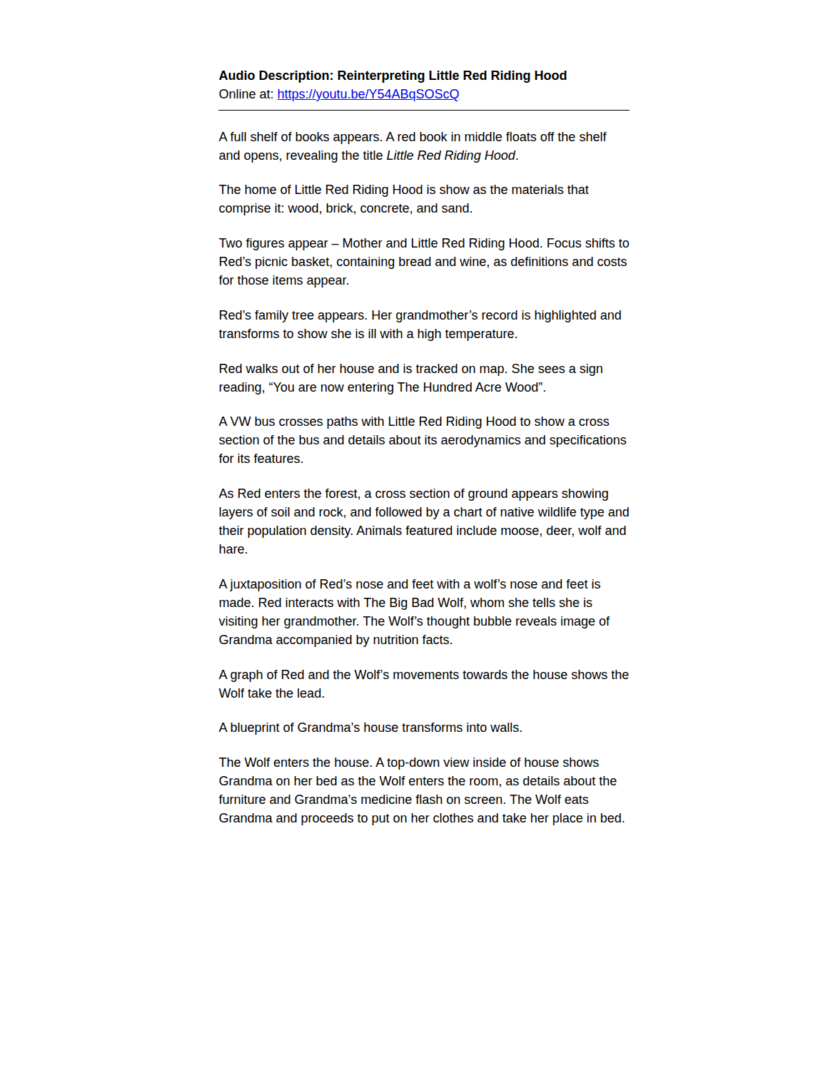Audio Description: Reinterpreting Little Red Riding Hood
Online at: https://youtu.be/Y54ABqSOScQ
A full shelf of books appears. A red book in middle floats off the shelf and opens, revealing the title Little Red Riding Hood.
The home of Little Red Riding Hood is show as the materials that comprise it: wood, brick, concrete, and sand.
Two figures appear – Mother and Little Red Riding Hood. Focus shifts to Red’s picnic basket, containing bread and wine, as definitions and costs for those items appear.
Red’s family tree appears. Her grandmother’s record is highlighted and transforms to show she is ill with a high temperature.
Red walks out of her house and is tracked on map. She sees a sign reading, “You are now entering The Hundred Acre Wood”.
A VW bus crosses paths with Little Red Riding Hood to show a cross section of the bus and details about its aerodynamics and specifications for its features.
As Red enters the forest, a cross section of ground appears showing layers of soil and rock, and followed by a chart of native wildlife type and their population density. Animals featured include moose, deer, wolf and hare.
A juxtaposition of Red’s nose and feet with a wolf’s nose and feet is made. Red interacts with The Big Bad Wolf, whom she tells she is visiting her grandmother. The Wolf’s thought bubble reveals image of Grandma accompanied by nutrition facts.
A graph of Red and the Wolf’s movements towards the house shows the Wolf take the lead.
A blueprint of Grandma’s house transforms into walls.
The Wolf enters the house. A top-down view inside of house shows Grandma on her bed as the Wolf enters the room, as details about the furniture and Grandma’s medicine flash on screen. The Wolf eats Grandma and proceeds to put on her clothes and take her place in bed.